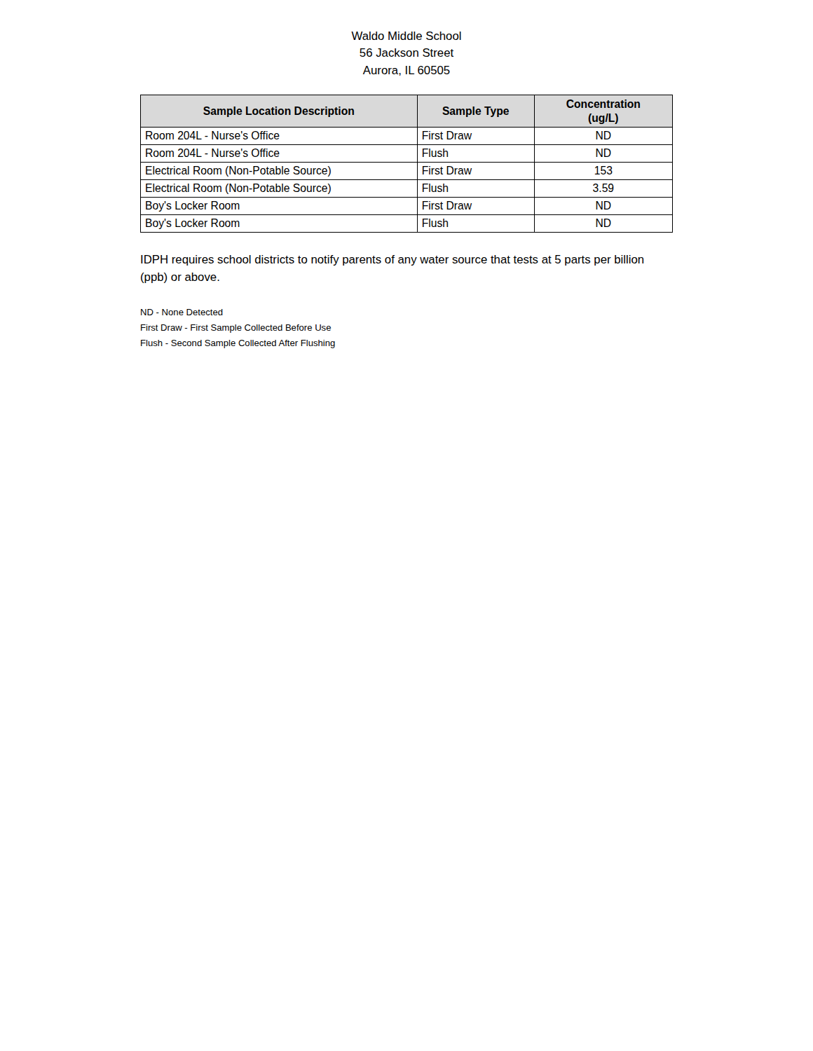Waldo Middle School
56 Jackson Street
Aurora, IL 60505
| Sample Location Description | Sample Type | Concentration (ug/L) |
| --- | --- | --- |
| Room 204L - Nurse's Office | First Draw | ND |
| Room 204L - Nurse's Office | Flush | ND |
| Electrical Room (Non-Potable Source) | First Draw | 153 |
| Electrical Room (Non-Potable Source) | Flush | 3.59 |
| Boy's Locker Room | First Draw | ND |
| Boy's Locker Room | Flush | ND |
IDPH requires school districts to notify parents of any water source that tests at 5 parts per billion (ppb) or above.
ND - None Detected
First Draw - First Sample Collected Before Use
Flush - Second Sample Collected After Flushing